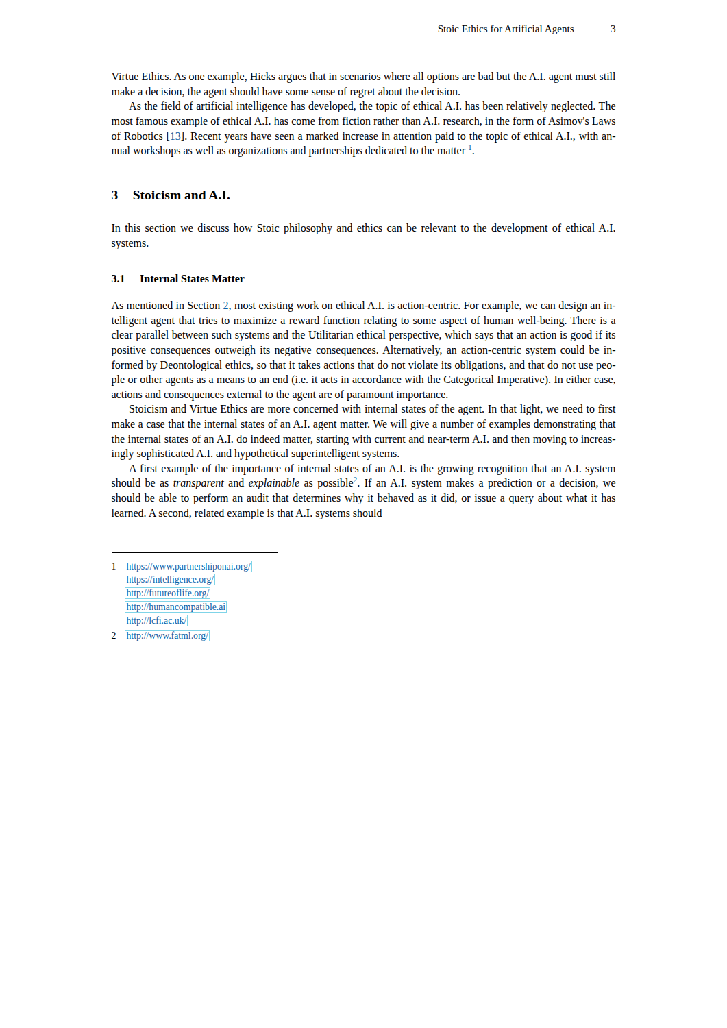Stoic Ethics for Artificial Agents 3
Virtue Ethics. As one example, Hicks argues that in scenarios where all options are bad but the A.I. agent must still make a decision, the agent should have some sense of regret about the decision.
As the field of artificial intelligence has developed, the topic of ethical A.I. has been relatively neglected. The most famous example of ethical A.I. has come from fiction rather than A.I. research, in the form of Asimov's Laws of Robotics [13]. Recent years have seen a marked increase in attention paid to the topic of ethical A.I., with annual workshops as well as organizations and partnerships dedicated to the matter 1.
3 Stoicism and A.I.
In this section we discuss how Stoic philosophy and ethics can be relevant to the development of ethical A.I. systems.
3.1 Internal States Matter
As mentioned in Section 2, most existing work on ethical A.I. is action-centric. For example, we can design an intelligent agent that tries to maximize a reward function relating to some aspect of human well-being. There is a clear parallel between such systems and the Utilitarian ethical perspective, which says that an action is good if its positive consequences outweigh its negative consequences. Alternatively, an action-centric system could be informed by Deontological ethics, so that it takes actions that do not violate its obligations, and that do not use people or other agents as a means to an end (i.e. it acts in accordance with the Categorical Imperative). In either case, actions and consequences external to the agent are of paramount importance.
Stoicism and Virtue Ethics are more concerned with internal states of the agent. In that light, we need to first make a case that the internal states of an A.I. agent matter. We will give a number of examples demonstrating that the internal states of an A.I. do indeed matter, starting with current and near-term A.I. and then moving to increasingly sophisticated A.I. and hypothetical superintelligent systems.
A first example of the importance of internal states of an A.I. is the growing recognition that an A.I. system should be as transparent and explainable as possible2. If an A.I. system makes a prediction or a decision, we should be able to perform an audit that determines why it behaved as it did, or issue a query about what it has learned. A second, related example is that A.I. systems should
1 https://www.partnershiponai.org/ https://intelligence.org/ http://futureoflife.org/ http://humancompatible.ai http://lcfi.ac.uk/
2 http://www.fatml.org/